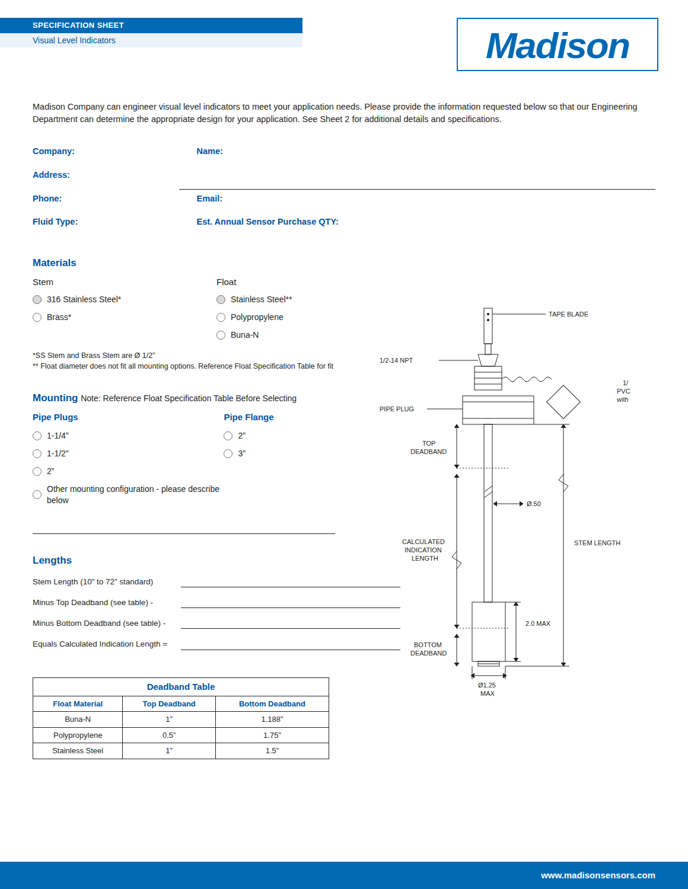Specification Sheet
Visual Level Indicators
Madison
Madison Company can engineer visual level indicators to meet your application needs. Please provide the information requested below so that our Engineering Department can determine the appropriate design for your application. See Sheet 2 for additional details and specifications.
| Company: | | | Name: | |
| Address: | |
| Phone: | | | Email: | |
| Fluid Type: | | | Est. Annual Sensor Purchase QTY: | |
Materials
Stem
316 Stainless Steel*
Brass*
Float
Stainless Steel**
Polypropylene
Buna-N
*SS Stem and Brass Stem are Ø 1/2”
** Float diameter does not fit all mounting options. Reference Float Specification Table for fit
Mounting Note: Reference Float Specification Table Before Selecting
Pipe Plugs
1-1/4”
1-1/2”
2”
Other mounting configuration - please describe below
Pipe Flange
2”
3”
Lengths
| Stem Length (10” to 72” standard) | |
| Minus Top Deadband (see table) - | |
| Minus Bottom Deadband (see table) - | |
| Equals Calculated Indication Length = | |
Deadband Table
| Float Material | Top Deadband | Bottom Deadband |
| --- | --- | --- |
| Buna-N | 1” | 1.188” |
| Polypropylene | 0.5” | 1.75” |
| Stainless Steel | 1” | 1.5” |
TAPE BLADE 1/2-14 NPT PIPE PLUG 1/ PVC with TOP DEADBAND CALCULATED INDICATION LENGTH Ø.50 STEM LENGTH BOTTOM DEADBAND 2.0 MAX Ø1.25 MAX
www.madisonsensors.com